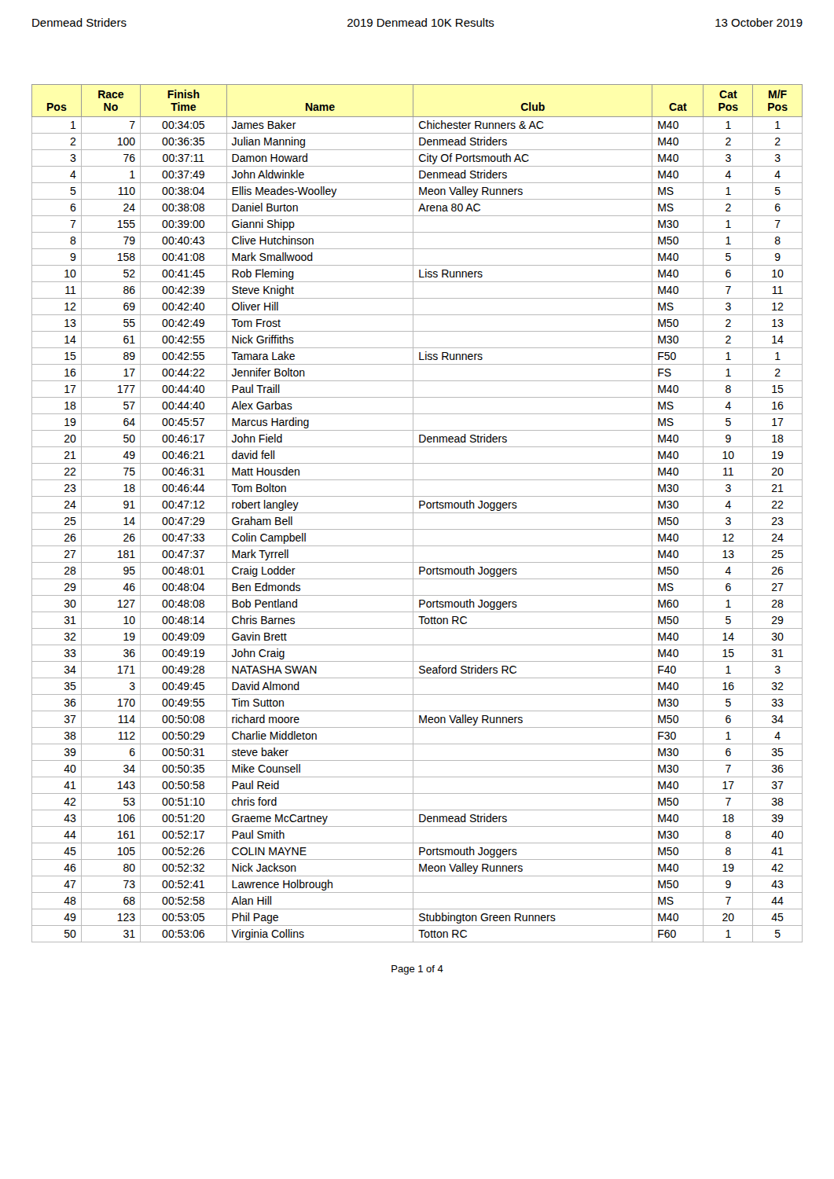Denmead Striders
2019 Denmead 10K Results
13 October 2019
| Pos | Race No | Finish Time | Name | Club | Cat | Cat Pos | M/F Pos |
| --- | --- | --- | --- | --- | --- | --- | --- |
| 1 | 7 | 00:34:05 | James Baker | Chichester Runners & AC | M40 | 1 | 1 |
| 2 | 100 | 00:36:35 | Julian Manning | Denmead Striders | M40 | 2 | 2 |
| 3 | 76 | 00:37:11 | Damon Howard | City Of Portsmouth AC | M40 | 3 | 3 |
| 4 | 1 | 00:37:49 | John Aldwinkle | Denmead Striders | M40 | 4 | 4 |
| 5 | 110 | 00:38:04 | Ellis Meades-Woolley | Meon Valley Runners | MS | 1 | 5 |
| 6 | 24 | 00:38:08 | Daniel Burton | Arena 80 AC | MS | 2 | 6 |
| 7 | 155 | 00:39:00 | Gianni Shipp | | M30 | 1 | 7 |
| 8 | 79 | 00:40:43 | Clive Hutchinson | | M50 | 1 | 8 |
| 9 | 158 | 00:41:08 | Mark Smallwood | | M40 | 5 | 9 |
| 10 | 52 | 00:41:45 | Rob Fleming | Liss Runners | M40 | 6 | 10 |
| 11 | 86 | 00:42:39 | Steve Knight | | M40 | 7 | 11 |
| 12 | 69 | 00:42:40 | Oliver Hill | | MS | 3 | 12 |
| 13 | 55 | 00:42:49 | Tom Frost | | M50 | 2 | 13 |
| 14 | 61 | 00:42:55 | Nick Griffiths | | M30 | 2 | 14 |
| 15 | 89 | 00:42:55 | Tamara Lake | Liss Runners | F50 | 1 | 1 |
| 16 | 17 | 00:44:22 | Jennifer Bolton | | FS | 1 | 2 |
| 17 | 177 | 00:44:40 | Paul Traill | | M40 | 8 | 15 |
| 18 | 57 | 00:44:40 | Alex Garbas | | MS | 4 | 16 |
| 19 | 64 | 00:45:57 | Marcus Harding | | MS | 5 | 17 |
| 20 | 50 | 00:46:17 | John Field | Denmead Striders | M40 | 9 | 18 |
| 21 | 49 | 00:46:21 | david fell | | M40 | 10 | 19 |
| 22 | 75 | 00:46:31 | Matt Housden | | M40 | 11 | 20 |
| 23 | 18 | 00:46:44 | Tom Bolton | | M30 | 3 | 21 |
| 24 | 91 | 00:47:12 | robert langley | Portsmouth Joggers | M30 | 4 | 22 |
| 25 | 14 | 00:47:29 | Graham Bell | | M50 | 3 | 23 |
| 26 | 26 | 00:47:33 | Colin Campbell | | M40 | 12 | 24 |
| 27 | 181 | 00:47:37 | Mark Tyrrell | | M40 | 13 | 25 |
| 28 | 95 | 00:48:01 | Craig Lodder | Portsmouth Joggers | M50 | 4 | 26 |
| 29 | 46 | 00:48:04 | Ben Edmonds | | MS | 6 | 27 |
| 30 | 127 | 00:48:08 | Bob Pentland | Portsmouth Joggers | M60 | 1 | 28 |
| 31 | 10 | 00:48:14 | Chris Barnes | Totton RC | M50 | 5 | 29 |
| 32 | 19 | 00:49:09 | Gavin Brett | | M40 | 14 | 30 |
| 33 | 36 | 00:49:19 | John Craig | | M40 | 15 | 31 |
| 34 | 171 | 00:49:28 | NATASHA SWAN | Seaford Striders RC | F40 | 1 | 3 |
| 35 | 3 | 00:49:45 | David Almond | | M40 | 16 | 32 |
| 36 | 170 | 00:49:55 | Tim Sutton | | M30 | 5 | 33 |
| 37 | 114 | 00:50:08 | richard moore | Meon Valley Runners | M50 | 6 | 34 |
| 38 | 112 | 00:50:29 | Charlie Middleton | | F30 | 1 | 4 |
| 39 | 6 | 00:50:31 | steve baker | | M30 | 6 | 35 |
| 40 | 34 | 00:50:35 | Mike Counsell | | M30 | 7 | 36 |
| 41 | 143 | 00:50:58 | Paul Reid | | M40 | 17 | 37 |
| 42 | 53 | 00:51:10 | chris ford | | M50 | 7 | 38 |
| 43 | 106 | 00:51:20 | Graeme McCartney | Denmead Striders | M40 | 18 | 39 |
| 44 | 161 | 00:52:17 | Paul Smith | | M30 | 8 | 40 |
| 45 | 105 | 00:52:26 | COLIN MAYNE | Portsmouth Joggers | M50 | 8 | 41 |
| 46 | 80 | 00:52:32 | Nick Jackson | Meon Valley Runners | M40 | 19 | 42 |
| 47 | 73 | 00:52:41 | Lawrence Holbrough | | M50 | 9 | 43 |
| 48 | 68 | 00:52:58 | Alan Hill | | MS | 7 | 44 |
| 49 | 123 | 00:53:05 | Phil Page | Stubbington Green Runners | M40 | 20 | 45 |
| 50 | 31 | 00:53:06 | Virginia Collins | Totton RC | F60 | 1 | 5 |
Page 1 of 4